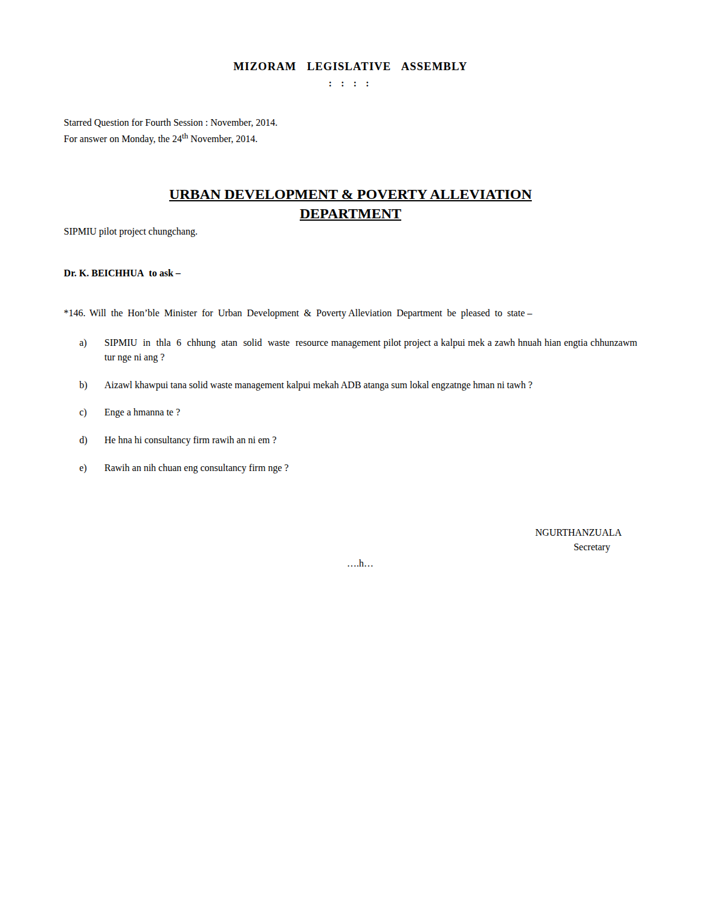MIZORAM LEGISLATIVE ASSEMBLY
: : : :
Starred Question for Fourth Session : November, 2014.
For answer on Monday, the 24th November, 2014.
URBAN DEVELOPMENT & POVERTY ALLEVIATION
DEPARTMENT
SIPMIU pilot project chungchang.
Dr. K. BEICHHUA to ask –
*146. Will the Hon’ble Minister for Urban Development & Poverty Alleviation Department be pleased to state –
SIPMIU in thla 6 chhung atan solid waste resource management pilot project a kalpui mek a zawh hnuah hian engtia chhunzawm tur nge ni ang ?
Aizawl khawpui tana solid waste management kalpui mekah ADB atanga sum lokal engzatnge hman ni tawh ?
Enge a hmanna te ?
He hna hi consultancy firm rawih an ni em ?
Rawih an nih chuan eng consultancy firm nge ?
NGURTHANZUALA
Secretary
….h…